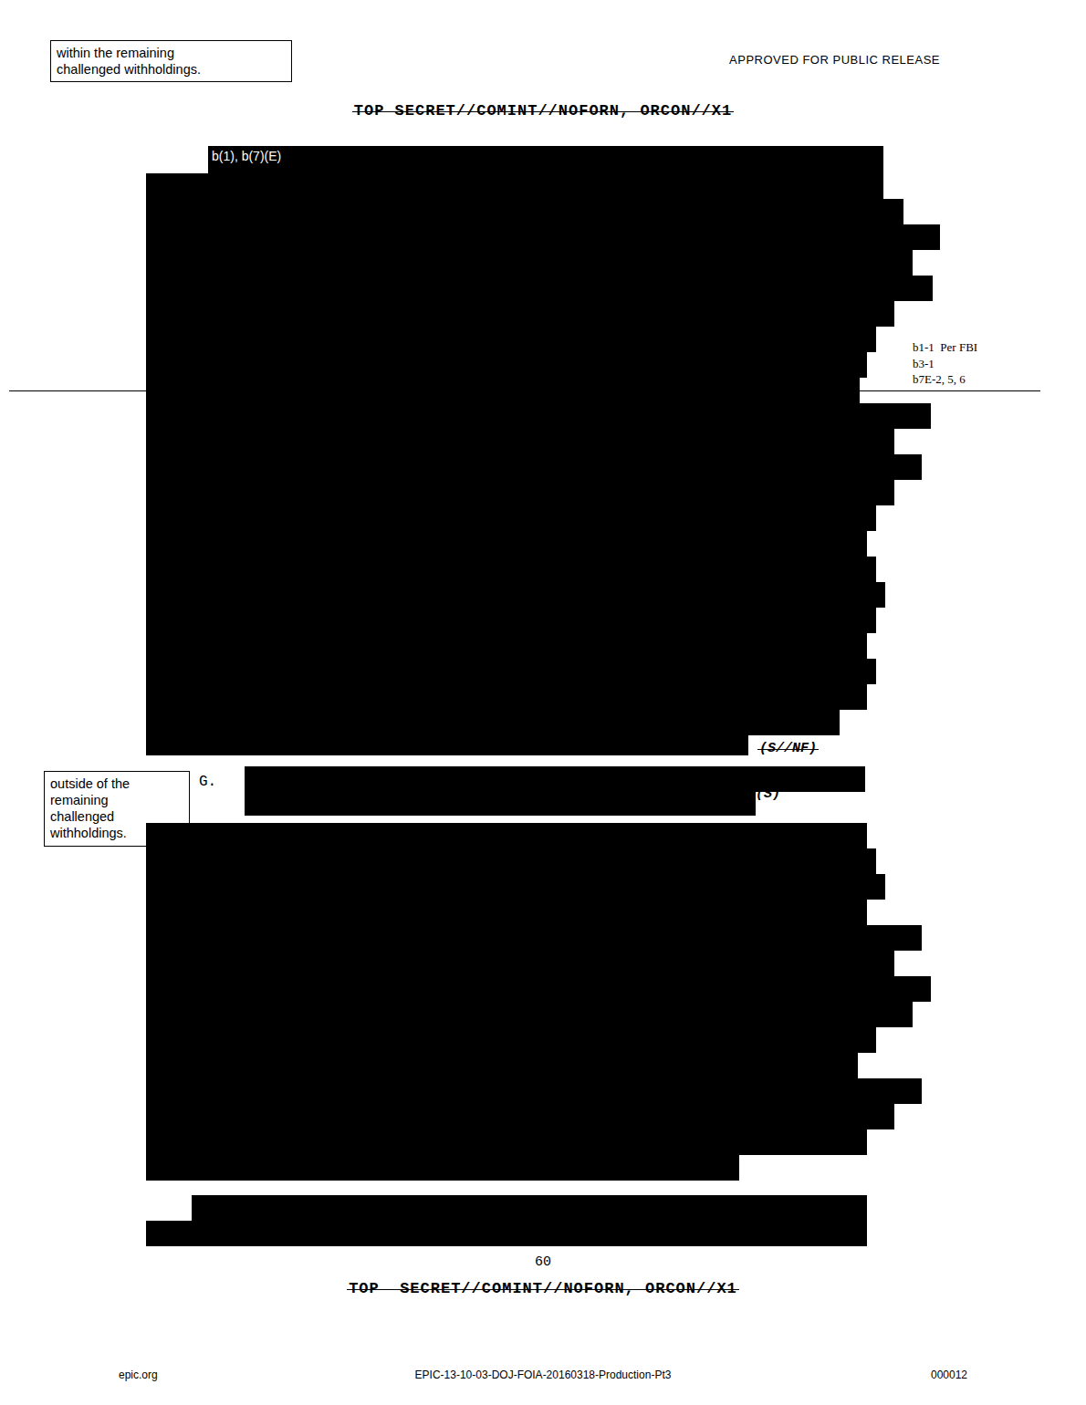APPROVED FOR PUBLIC RELEASE
within the remaining
challenged withholdings.
TOP SECRET//COMINT//NOFORN, ORCON//X1
b(1), b(7)(E)
b1-1 Per FBI
b3-1
b7E-2, 5, 6
(S//NF)
outside of the
remaining
challenged
withholdings.
G.
(S)
60
TOP SECRET//COMINT//NOFORN, ORCON//X1
epic.org EPIC-13-10-03-DOJ-FOIA-20160318-Production-Pt3 000012